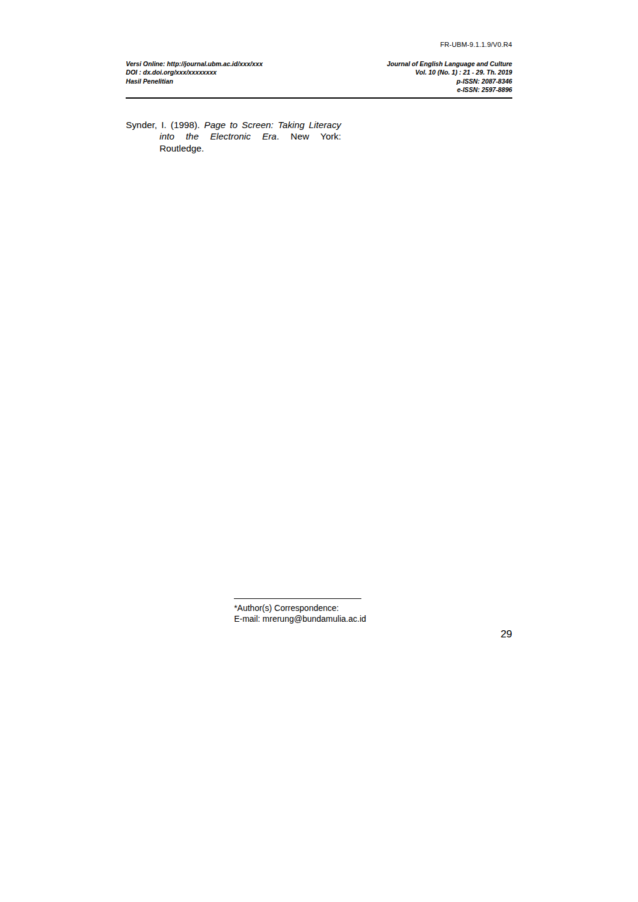FR-UBM-9.1.1.9/V0.R4
Versi Online: http://journal.ubm.ac.id/xxx/xxx
DOI : dx.doi.org/xxx/xxxxxxxx
Hasil Penelitian
Journal of English Language and Culture
Vol. 10 (No. 1) : 21 - 29. Th. 2019
p-ISSN: 2087-8346
e-ISSN: 2597-8896
Synder, I. (1998). Page to Screen: Taking Literacy into the Electronic Era. New York: Routledge.
*Author(s) Correspondence:
E-mail: mrerung@bundamulia.ac.id
29